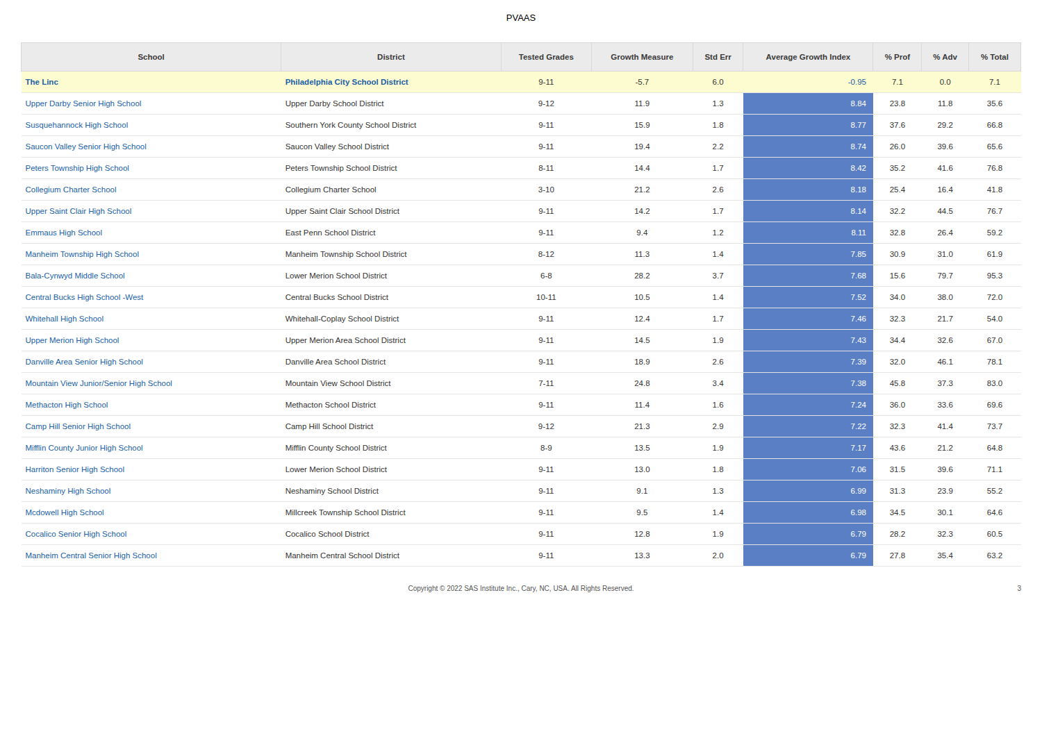PVAAS
| School | District | Tested Grades | Growth Measure | Std Err | Average Growth Index | % Prof | % Adv | % Total |
| --- | --- | --- | --- | --- | --- | --- | --- | --- |
| The Linc | Philadelphia City School District | 9-11 | -5.7 | 6.0 | -0.95 | 7.1 | 0.0 | 7.1 |
| Upper Darby Senior High School | Upper Darby School District | 9-12 | 11.9 | 1.3 | 8.84 | 23.8 | 11.8 | 35.6 |
| Susquehannock High School | Southern York County School District | 9-11 | 15.9 | 1.8 | 8.77 | 37.6 | 29.2 | 66.8 |
| Saucon Valley Senior High School | Saucon Valley School District | 9-11 | 19.4 | 2.2 | 8.74 | 26.0 | 39.6 | 65.6 |
| Peters Township High School | Peters Township School District | 8-11 | 14.4 | 1.7 | 8.42 | 35.2 | 41.6 | 76.8 |
| Collegium Charter School | Collegium Charter School | 3-10 | 21.2 | 2.6 | 8.18 | 25.4 | 16.4 | 41.8 |
| Upper Saint Clair High School | Upper Saint Clair School District | 9-11 | 14.2 | 1.7 | 8.14 | 32.2 | 44.5 | 76.7 |
| Emmaus High School | East Penn School District | 9-11 | 9.4 | 1.2 | 8.11 | 32.8 | 26.4 | 59.2 |
| Manheim Township High School | Manheim Township School District | 8-12 | 11.3 | 1.4 | 7.85 | 30.9 | 31.0 | 61.9 |
| Bala-Cynwyd Middle School | Lower Merion School District | 6-8 | 28.2 | 3.7 | 7.68 | 15.6 | 79.7 | 95.3 |
| Central Bucks High School -West | Central Bucks School District | 10-11 | 10.5 | 1.4 | 7.52 | 34.0 | 38.0 | 72.0 |
| Whitehall High School | Whitehall-Coplay School District | 9-11 | 12.4 | 1.7 | 7.46 | 32.3 | 21.7 | 54.0 |
| Upper Merion High School | Upper Merion Area School District | 9-11 | 14.5 | 1.9 | 7.43 | 34.4 | 32.6 | 67.0 |
| Danville Area Senior High School | Danville Area School District | 9-11 | 18.9 | 2.6 | 7.39 | 32.0 | 46.1 | 78.1 |
| Mountain View Junior/Senior High School | Mountain View School District | 7-11 | 24.8 | 3.4 | 7.38 | 45.8 | 37.3 | 83.0 |
| Methacton High School | Methacton School District | 9-11 | 11.4 | 1.6 | 7.24 | 36.0 | 33.6 | 69.6 |
| Camp Hill Senior High School | Camp Hill School District | 9-12 | 21.3 | 2.9 | 7.22 | 32.3 | 41.4 | 73.7 |
| Mifflin County Junior High School | Mifflin County School District | 8-9 | 13.5 | 1.9 | 7.17 | 43.6 | 21.2 | 64.8 |
| Harriton Senior High School | Lower Merion School District | 9-11 | 13.0 | 1.8 | 7.06 | 31.5 | 39.6 | 71.1 |
| Neshaminy High School | Neshaminy School District | 9-11 | 9.1 | 1.3 | 6.99 | 31.3 | 23.9 | 55.2 |
| Mcdowell High School | Millcreek Township School District | 9-11 | 9.5 | 1.4 | 6.98 | 34.5 | 30.1 | 64.6 |
| Cocalico Senior High School | Cocalico School District | 9-11 | 12.8 | 1.9 | 6.79 | 28.2 | 32.3 | 60.5 |
| Manheim Central Senior High School | Manheim Central School District | 9-11 | 13.3 | 2.0 | 6.79 | 27.8 | 35.4 | 63.2 |
Copyright © 2022 SAS Institute Inc., Cary, NC, USA. All Rights Reserved. 3